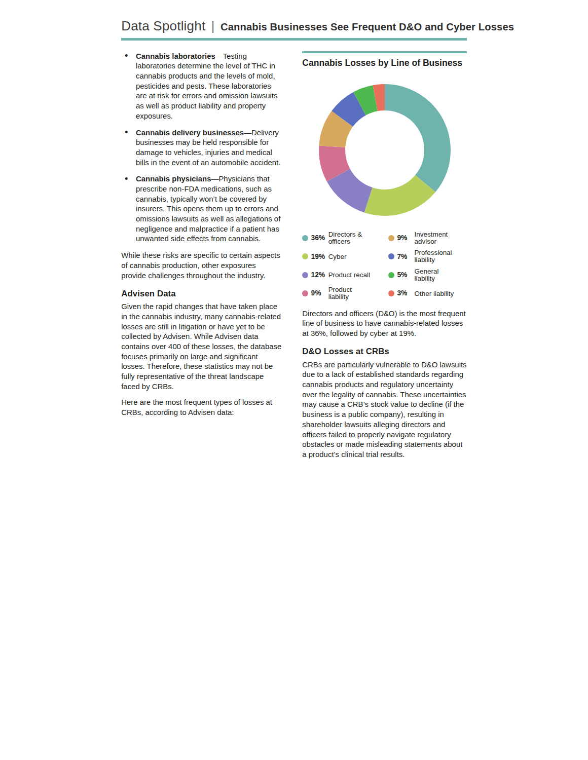Data Spotlight | Cannabis Businesses See Frequent D&O and Cyber Losses
Cannabis laboratories—Testing laboratories determine the level of THC in cannabis products and the levels of mold, pesticides and pests. These laboratories are at risk for errors and omission lawsuits as well as product liability and property exposures.
Cannabis delivery businesses—Delivery businesses may be held responsible for damage to vehicles, injuries and medical bills in the event of an automobile accident.
Cannabis physicians—Physicians that prescribe non-FDA medications, such as cannabis, typically won’t be covered by insurers. This opens them up to errors and omissions lawsuits as well as allegations of negligence and malpractice if a patient has unwanted side effects from cannabis.
While these risks are specific to certain aspects of cannabis production, other exposures provide challenges throughout the industry.
Advisen Data
Given the rapid changes that have taken place in the cannabis industry, many cannabis-related losses are still in litigation or have yet to be collected by Advisen. While Advisen data contains over 400 of these losses, the database focuses primarily on large and significant losses. Therefore, these statistics may not be fully representative of the threat landscape faced by CRBs.
Here are the most frequent types of losses at CRBs, according to Advisen data:
Cannabis Losses by Line of Business
36% Directors &
officers
9% Investment
advisor
19% Cyber
7% Professional
liability
12% Product recall
5% General
liability
9% Product
liability
3% Other liability
Directors and officers (D&O) is the most frequent line of business to have cannabis-related losses at 36%, followed by cyber at 19%.
D&O Losses at CRBs
CRBs are particularly vulnerable to D&O lawsuits due to a lack of established standards regarding cannabis products and regulatory uncertainty over the legality of cannabis. These uncertainties may cause a CRB’s stock value to decline (if the business is a public company), resulting in shareholder lawsuits alleging directors and officers failed to properly navigate regulatory obstacles or made misleading statements about a product’s clinical trial results.